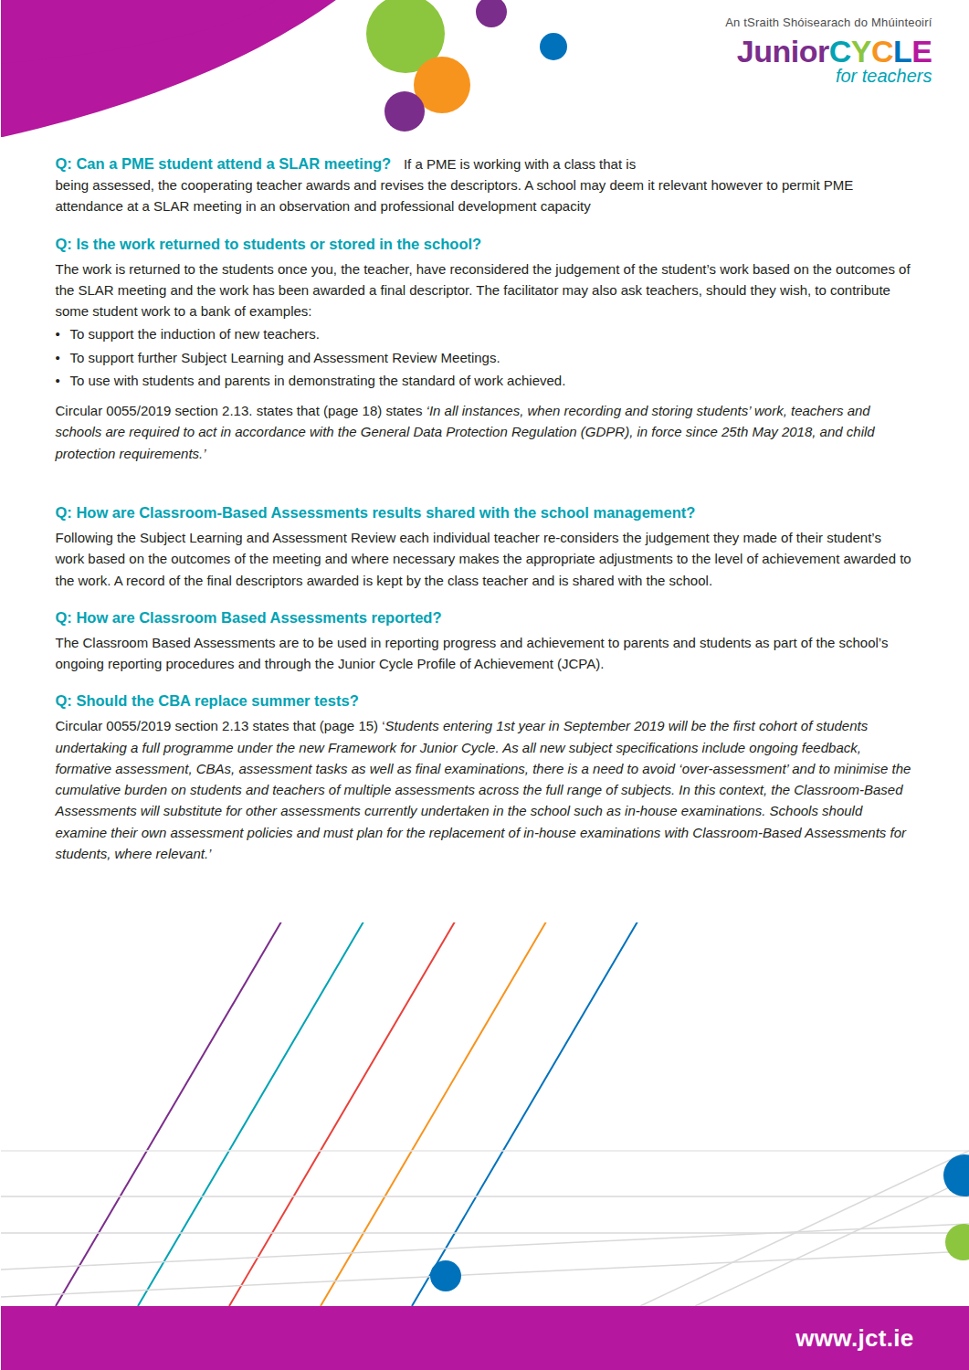An tSraith Shóisearach do Mhúinteoirí
Junior CYCLE
for teachers
Q: Can a PME student attend a SLAR meeting? If a PME is working with a class that is
being assessed, the cooperating teacher awards and revises the descriptors. A school may deem it relevant however to permit PME attendance at a SLAR meeting in an observation and professional development capacity
Q: Is the work returned to students or stored in the school?
The work is returned to the students once you, the teacher, have reconsidered the judgement of the student’s work based on the outcomes of the SLAR meeting and the work has been awarded a final descriptor. The facilitator may also ask teachers, should they wish, to contribute some student work to a bank of examples:
To support the induction of new teachers.
To support further Subject Learning and Assessment Review Meetings.
To use with students and parents in demonstrating the standard of work achieved.
Circular 0055/2019 section 2.13. states that (page 18) states ‘In all instances, when recording and storing students’ work, teachers and schools are required to act in accordance with the General Data Protection Regulation (GDPR), in force since 25th May 2018, and child protection requirements.’
Q: How are Classroom-Based Assessments results shared with the school management?
Following the Subject Learning and Assessment Review each individual teacher re-considers the judgement they made of their student’s work based on the outcomes of the meeting and where necessary makes the appropriate adjustments to the level of achievement awarded to the work. A record of the final descriptors awarded is kept by the class teacher and is shared with the school.
Q: How are Classroom Based Assessments reported?
The Classroom Based Assessments are to be used in reporting progress and achievement to parents and students as part of the school’s ongoing reporting procedures and through the Junior Cycle Profile of Achievement (JCPA).
Q: Should the CBA replace summer tests?
Circular 0055/2019 section 2.13 states that (page 15) ‘Students entering 1st year in September 2019 will be the first cohort of students undertaking a full programme under the new Framework for Junior Cycle. As all new subject specifications include ongoing feedback, formative assessment, CBAs, assessment tasks as well as final examinations, there is a need to avoid ‘over-assessment’ and to minimise the cumulative burden on students and teachers of multiple assessments across the full range of subjects. In this context, the Classroom-Based Assessments will substitute for other assessments currently undertaken in the school such as in-house examinations. Schools should examine their own assessment policies and must plan for the replacement of in-house examinations with Classroom-Based Assessments for students, where relevant.’
www.jct.ie